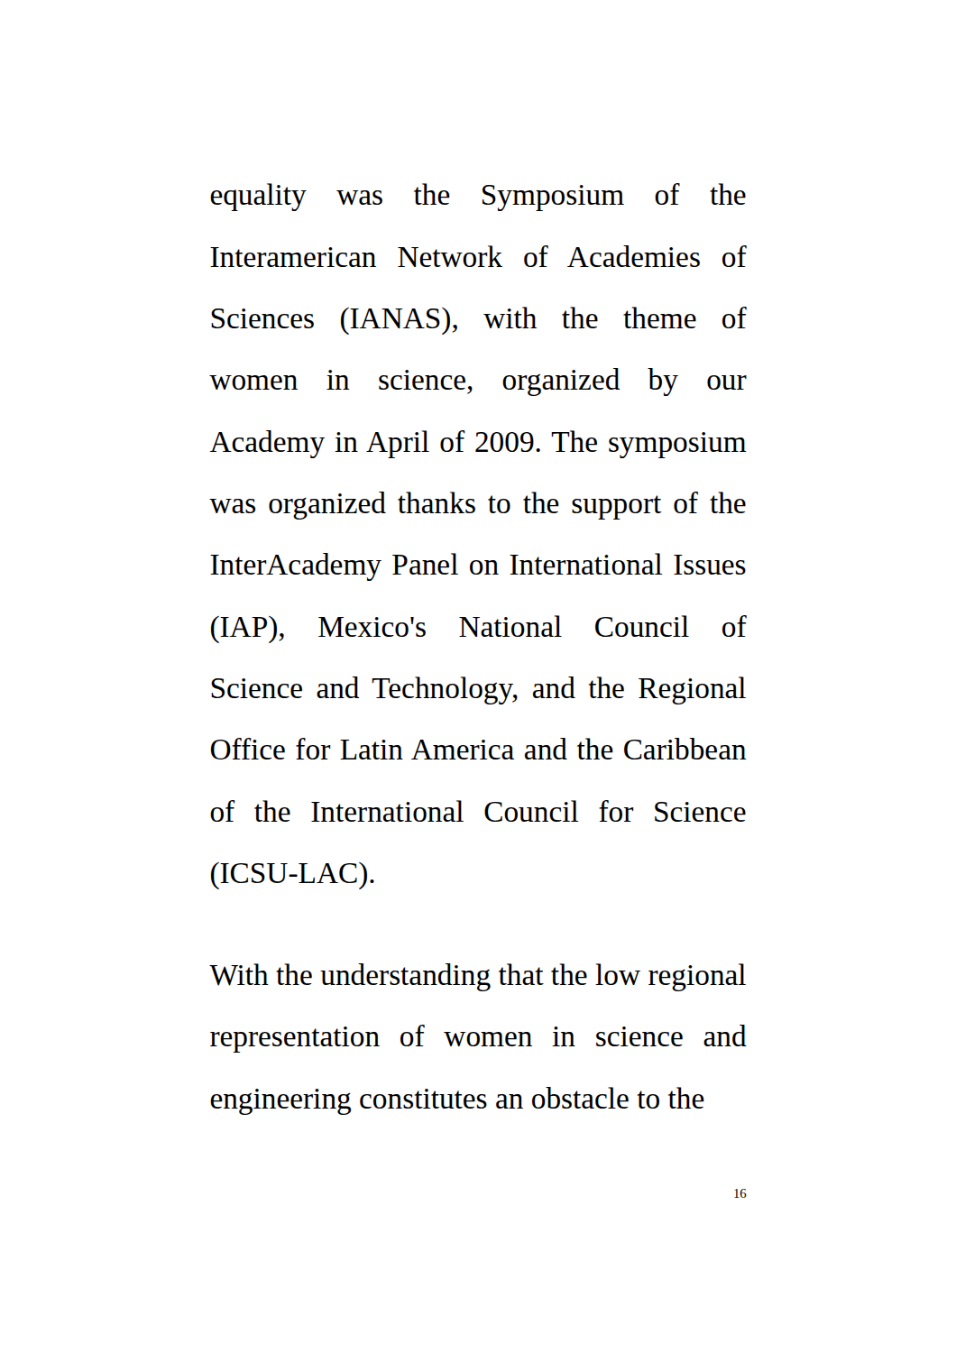equality was the Symposium of the Interamerican Network of Academies of Sciences (IANAS), with the theme of women in science, organized by our Academy in April of 2009. The symposium was organized thanks to the support of the InterAcademy Panel on International Issues (IAP), Mexico's National Council of Science and Technology, and the Regional Office for Latin America and the Caribbean of the International Council for Science (ICSU-LAC).
With the understanding that the low regional representation of women in science and engineering constitutes an obstacle to the
16